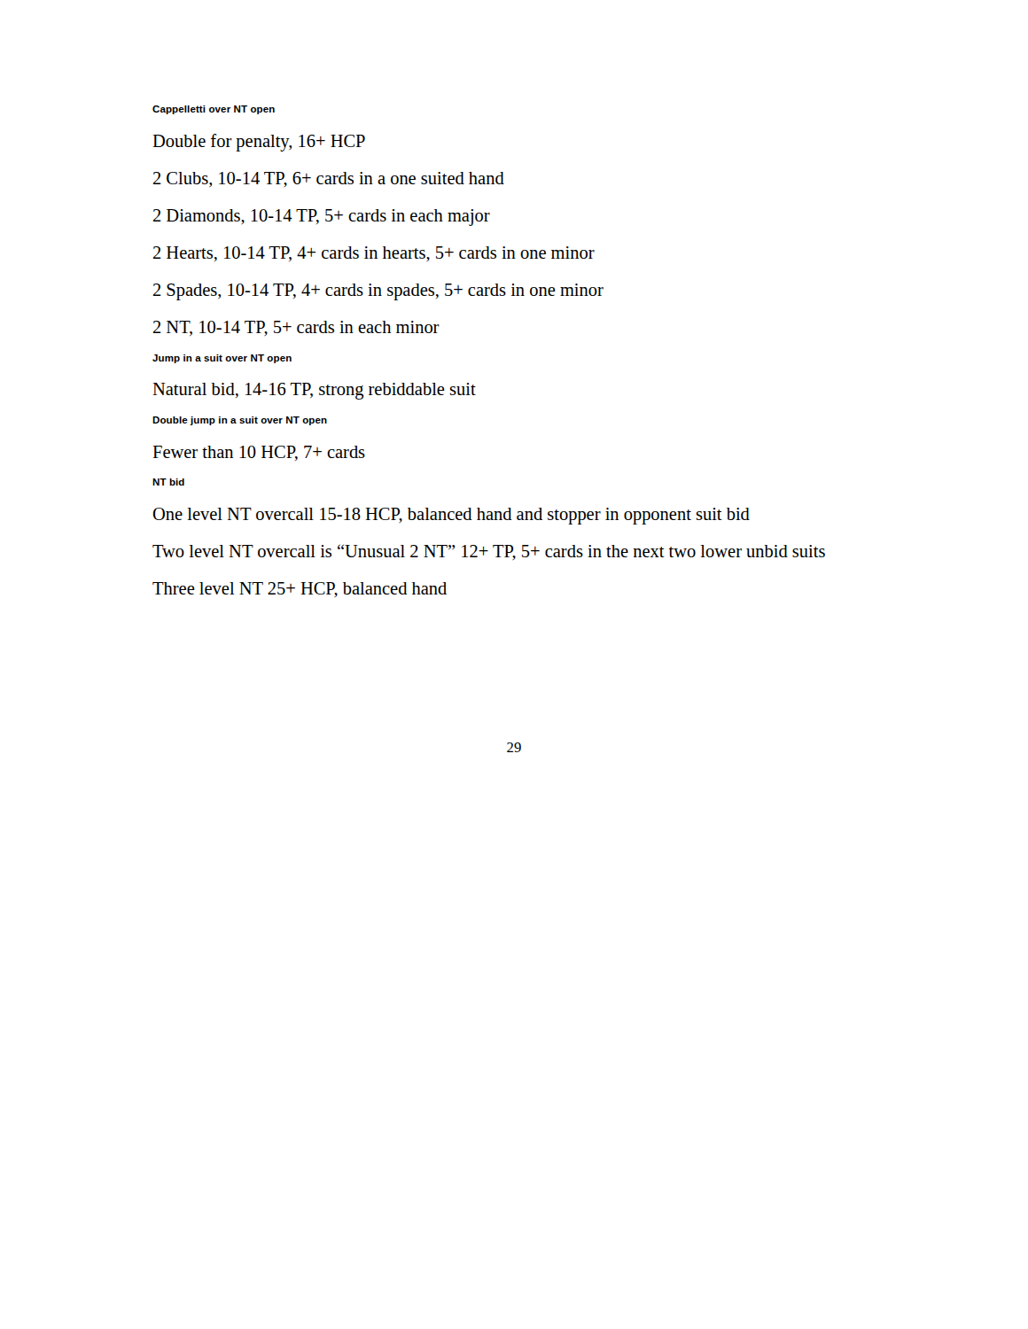Cappelletti over NT open
Double for penalty, 16+ HCP
2 Clubs, 10-14 TP, 6+ cards in a one suited hand
2 Diamonds, 10-14 TP, 5+ cards in each major
2 Hearts, 10-14 TP, 4+ cards in hearts, 5+ cards in one minor
2 Spades, 10-14 TP, 4+ cards in spades, 5+ cards in one minor
2 NT, 10-14 TP, 5+ cards in each minor
Jump in a suit over NT open
Natural bid, 14-16 TP, strong rebiddable suit
Double jump in a suit over NT open
Fewer than 10 HCP, 7+ cards
NT bid
One level NT overcall 15-18 HCP, balanced hand and stopper in opponent suit bid
Two level NT overcall is “Unusual 2 NT” 12+ TP, 5+ cards in the next two lower unbid suits
Three level NT 25+ HCP, balanced hand
29